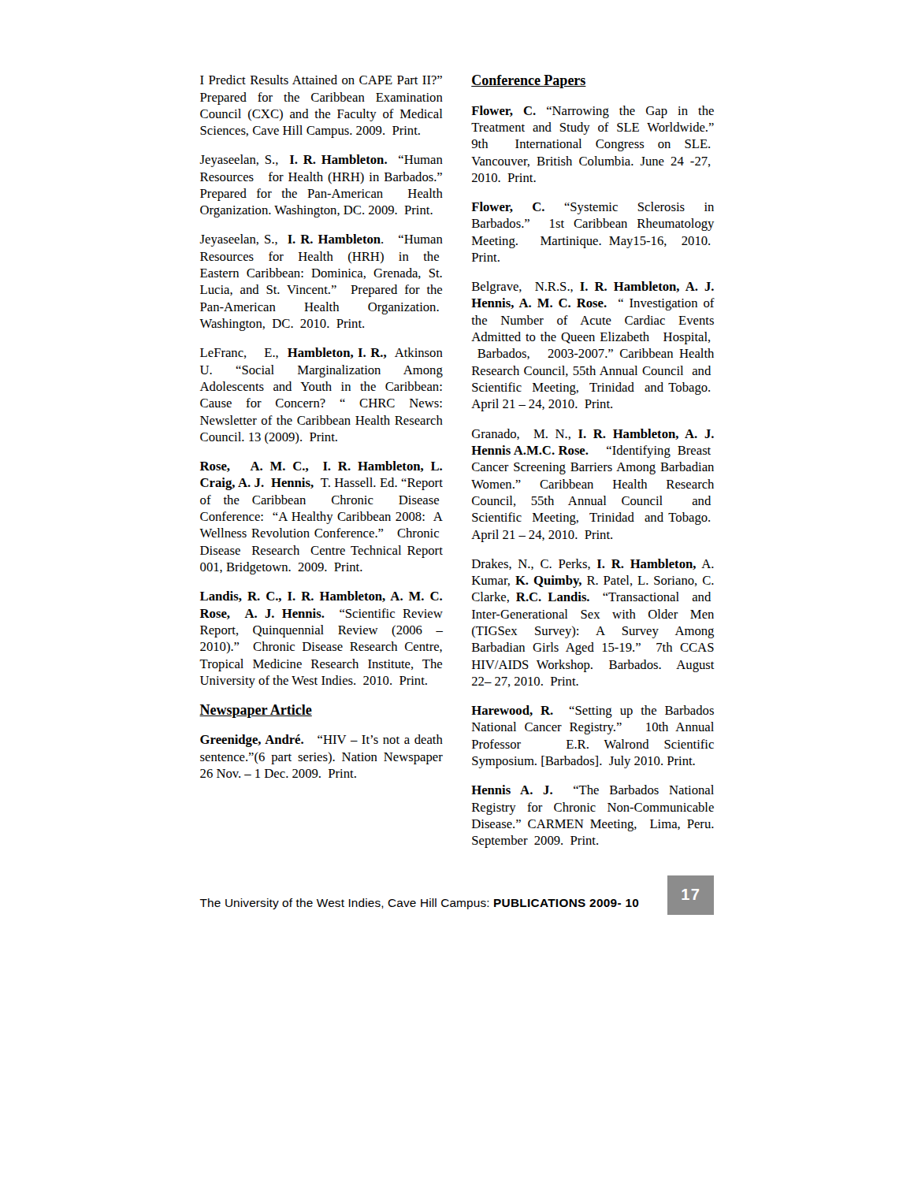I Predict Results Attained on CAPE Part II?” Prepared for the Caribbean Examination Council (CXC) and the Faculty of Medical Sciences, Cave Hill Campus. 2009. Print.
Jeyaseelan, S., I. R. Hambleton. “Human Resources for Health (HRH) in Barbados.” Prepared for the Pan-American Health Organization. Washington, DC. 2009. Print.
Jeyaseelan, S., I. R. Hambleton. “Human Resources for Health (HRH) in the Eastern Caribbean: Dominica, Grenada, St. Lucia, and St. Vincent.” Prepared for the Pan-American Health Organization. Washington, DC. 2010. Print.
LeFranc, E., Hambleton, I. R., Atkinson U. “Social Marginalization Among Adolescents and Youth in the Caribbean: Cause for Concern? “ CHRC News: Newsletter of the Caribbean Health Research Council. 13 (2009). Print.
Rose, A. M. C., I. R. Hambleton, L. Craig, A. J. Hennis, T. Hassell. Ed. “Report of the Caribbean Chronic Disease Conference: “A Healthy Caribbean 2008: A Wellness Revolution Conference.” Chronic Disease Research Centre Technical Report 001, Bridgetown. 2009. Print.
Landis, R. C., I. R. Hambleton, A. M. C. Rose, A. J. Hennis. “Scientific Review Report, Quinquennial Review (2006 – 2010).” Chronic Disease Research Centre, Tropical Medicine Research Institute, The University of the West Indies. 2010. Print.
Newspaper Article
Greenidge, André. “HIV – It’s not a death sentence.”(6 part series). Nation Newspaper 26 Nov. – 1 Dec. 2009. Print.
Conference Papers
Flower, C. “Narrowing the Gap in the Treatment and Study of SLE Worldwide.” 9th International Congress on SLE. Vancouver, British Columbia. June 24 -27, 2010. Print.
Flower, C. “Systemic Sclerosis in Barbados.” 1st Caribbean Rheumatology Meeting. Martinique. May15-16, 2010. Print.
Belgrave, N.R.S., I. R. Hambleton, A. J. Hennis, A. M. C. Rose. “ Investigation of the Number of Acute Cardiac Events Admitted to the Queen Elizabeth Hospital, Barbados, 2003-2007.” Caribbean Health Research Council, 55th Annual Council and Scientific Meeting, Trinidad and Tobago. April 21 – 24, 2010. Print.
Granado, M. N., I. R. Hambleton, A. J. Hennis A.M.C. Rose. “Identifying Breast Cancer Screening Barriers Among Barbadian Women.” Caribbean Health Research Council, 55th Annual Council and Scientific Meeting, Trinidad and Tobago. April 21 – 24, 2010. Print.
Drakes, N., C. Perks, I. R. Hambleton, A. Kumar, K. Quimby, R. Patel, L. Soriano, C. Clarke, R.C. Landis. “Transactional and Inter-Generational Sex with Older Men (TIGSex Survey): A Survey Among Barbadian Girls Aged 15-19.” 7th CCAS HIV/AIDS Workshop. Barbados. August 22– 27, 2010. Print.
Harewood, R. “Setting up the Barbados National Cancer Registry.” 10th Annual Professor E.R. Walrond Scientific Symposium. [Barbados]. July 2010. Print.
Hennis A. J. “The Barbados National Registry for Chronic Non-Communicable Disease.” CARMEN Meeting, Lima, Peru. September 2009. Print.
The University of the West Indies, Cave Hill Campus: PUBLICATIONS 2009- 10
17